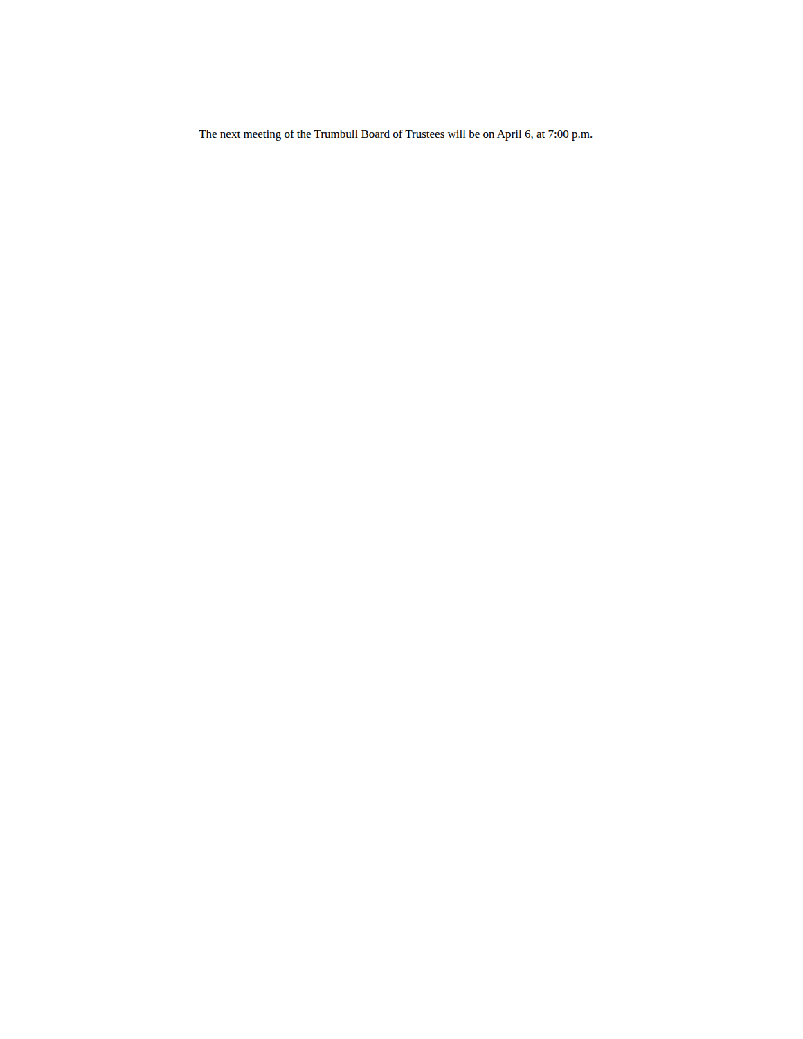The next meeting of the Trumbull Board of Trustees will be on April 6, at 7:00 p.m.